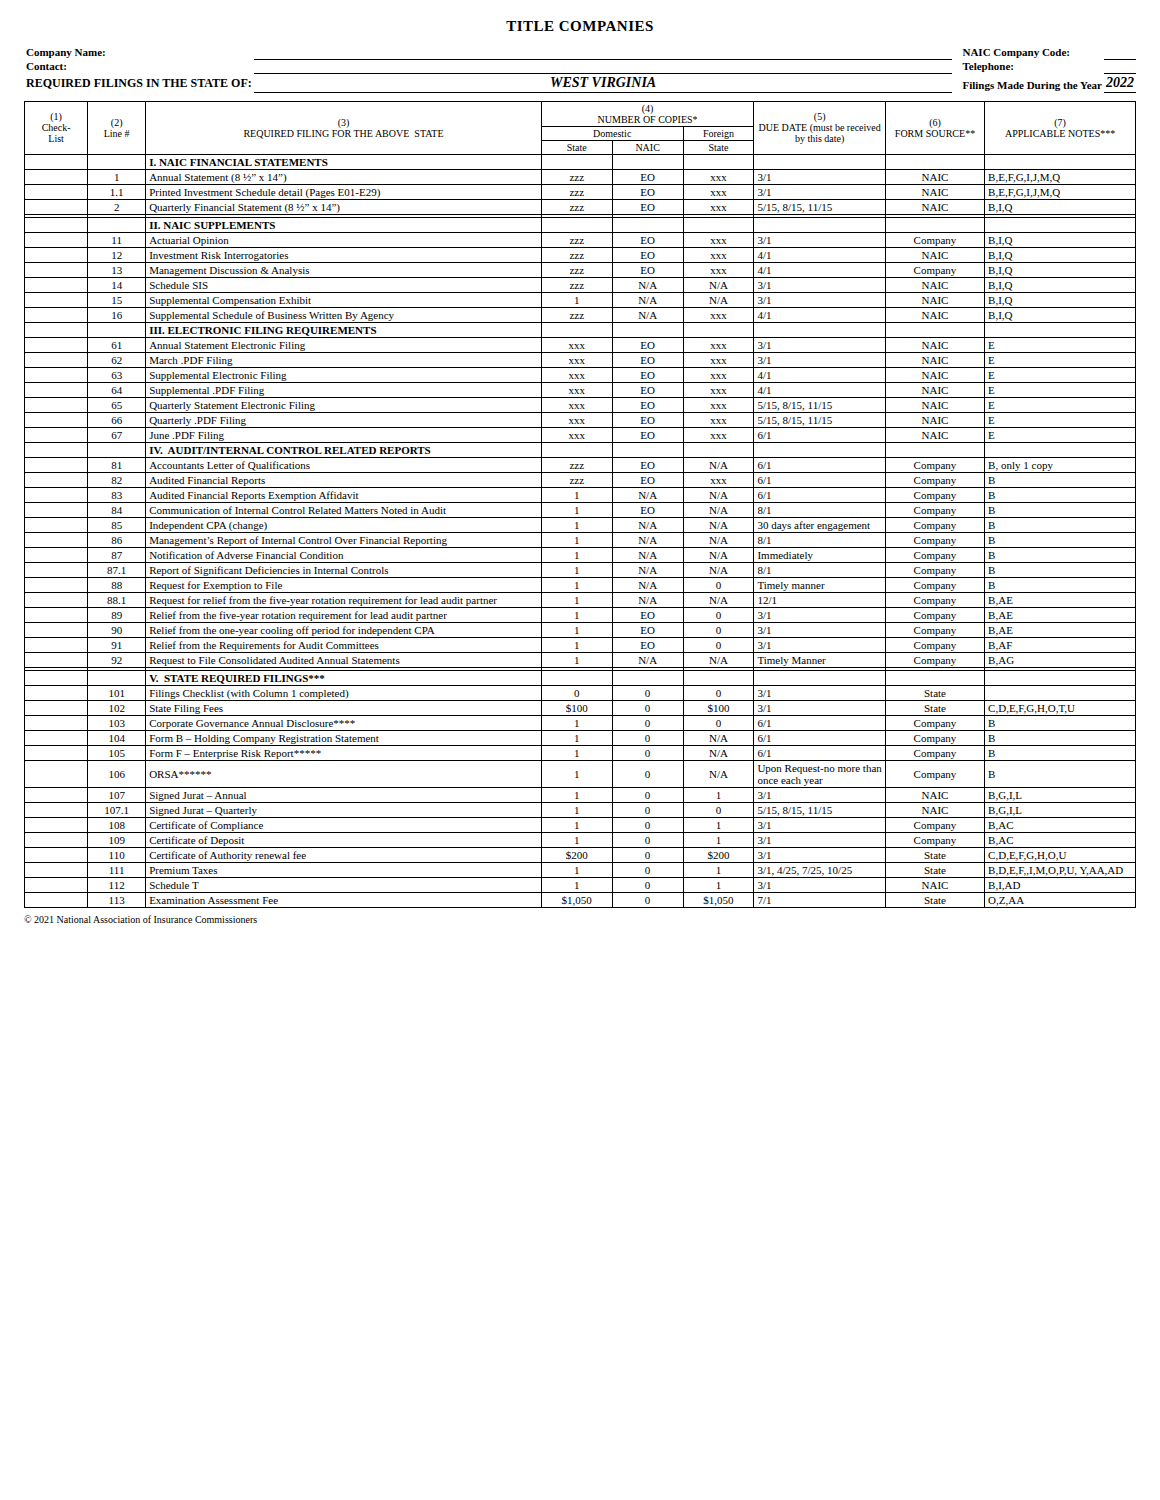TITLE COMPANIES
| Company Name: | | NAIC Company Code: | |
| Contact: | | Telephone: | |
| REQUIRED FILINGS IN THE STATE OF: | WEST VIRGINIA | Filings Made During the Year | 2022 |
| (1) Check- List | (2) Line # | (3) REQUIRED FILING FOR THE ABOVE STATE | (4) NUMBER OF COPIES* | (5) DUE DATE (must be received by this date) | (6) FORM SOURCE** | (7) APPLICABLE NOTES*** |
| --- | --- | --- | --- | --- | --- | --- |
| Domestic | Foreign |
| State | NAIC | State |
| | | I. NAIC FINANCIAL STATEMENTS | | | | | | |
| | 1 | Annual Statement (8 ½” x 14”) | zzz | EO | xxx | 3/1 | NAIC | B,E,F,G,I,J,M,Q |
| | 1.1 | Printed Investment Schedule detail (Pages E01-E29) | zzz | EO | xxx | 3/1 | NAIC | B,E,F,G,I,J,M,Q |
| | 2 | Quarterly Financial Statement (8 ½” x 14”) | zzz | EO | xxx | 5/15, 8/15, 11/15 | NAIC | B,I,Q |
| | | II. NAIC SUPPLEMENTS | | | | | | |
| | 11 | Actuarial Opinion | zzz | EO | xxx | 3/1 | Company | B,I,Q |
| | 12 | Investment Risk Interrogatories | zzz | EO | xxx | 4/1 | NAIC | B,I,Q |
| | 13 | Management Discussion & Analysis | zzz | EO | xxx | 4/1 | Company | B,I,Q |
| | 14 | Schedule SIS | zzz | N/A | N/A | 3/1 | NAIC | B,I,Q |
| | 15 | Supplemental Compensation Exhibit | 1 | N/A | N/A | 3/1 | NAIC | B,I,Q |
| | 16 | Supplemental Schedule of Business Written By Agency | zzz | N/A | xxx | 4/1 | NAIC | B,I,Q |
| | | III. ELECTRONIC FILING REQUIREMENTS | | | | | | |
| | 61 | Annual Statement Electronic Filing | xxx | EO | xxx | 3/1 | NAIC | E |
| | 62 | March .PDF Filing | xxx | EO | xxx | 3/1 | NAIC | E |
| | 63 | Supplemental Electronic Filing | xxx | EO | xxx | 4/1 | NAIC | E |
| | 64 | Supplemental .PDF Filing | xxx | EO | xxx | 4/1 | NAIC | E |
| | 65 | Quarterly Statement Electronic Filing | xxx | EO | xxx | 5/15, 8/15, 11/15 | NAIC | E |
| | 66 | Quarterly .PDF Filing | xxx | EO | xxx | 5/15, 8/15, 11/15 | NAIC | E |
| | 67 | June .PDF Filing | xxx | EO | xxx | 6/1 | NAIC | E |
| | | IV. AUDIT/INTERNAL CONTROL RELATED REPORTS | | | | | | |
| | 81 | Accountants Letter of Qualifications | zzz | EO | N/A | 6/1 | Company | B, only 1 copy |
| | 82 | Audited Financial Reports | zzz | EO | xxx | 6/1 | Company | B |
| | 83 | Audited Financial Reports Exemption Affidavit | 1 | N/A | N/A | 6/1 | Company | B |
| | 84 | Communication of Internal Control Related Matters Noted in Audit | 1 | EO | N/A | 8/1 | Company | B |
| | 85 | Independent CPA (change) | 1 | N/A | N/A | 30 days after engagement | Company | B |
| | 86 | Management’s Report of Internal Control Over Financial Reporting | 1 | N/A | N/A | 8/1 | Company | B |
| | 87 | Notification of Adverse Financial Condition | 1 | N/A | N/A | Immediately | Company | B |
| | 87.1 | Report of Significant Deficiencies in Internal Controls | 1 | N/A | N/A | 8/1 | Company | B |
| | 88 | Request for Exemption to File | 1 | N/A | 0 | Timely manner | Company | B |
| | 88.1 | Request for relief from the five-year rotation requirement for lead audit partner | 1 | N/A | N/A | 12/1 | Company | B,AE |
| | 89 | Relief from the five-year rotation requirement for lead audit partner | 1 | EO | 0 | 3/1 | Company | B,AE |
| | 90 | Relief from the one-year cooling off period for independent CPA | 1 | EO | 0 | 3/1 | Company | B,AE |
| | 91 | Relief from the Requirements for Audit Committees | 1 | EO | 0 | 3/1 | Company | B,AF |
| | 92 | Request to File Consolidated Audited Annual Statements | 1 | N/A | N/A | Timely Manner | Company | B,AG |
| | | V. STATE REQUIRED FILINGS*** | | | | | | |
| | 101 | Filings Checklist (with Column 1 completed) | 0 | 0 | 0 | 3/1 | State | |
| | 102 | State Filing Fees | $100 | 0 | $100 | 3/1 | State | C,D,E,F,G,H,O,T,U |
| | 103 | Corporate Governance Annual Disclosure**** | 1 | 0 | 0 | 6/1 | Company | B |
| | 104 | Form B – Holding Company Registration Statement | 1 | 0 | N/A | 6/1 | Company | B |
| | 105 | Form F – Enterprise Risk Report***** | 1 | 0 | N/A | 6/1 | Company | B |
| | 106 | ORSA****** | 1 | 0 | N/A | Upon Request-no more than once each year | Company | B |
| | 107 | Signed Jurat – Annual | 1 | 0 | 1 | 3/1 | NAIC | B,G,I,L |
| | 107.1 | Signed Jurat – Quarterly | 1 | 0 | 0 | 5/15, 8/15, 11/15 | NAIC | B,G,I,L |
| | 108 | Certificate of Compliance | 1 | 0 | 1 | 3/1 | Company | B,AC |
| | 109 | Certificate of Deposit | 1 | 0 | 1 | 3/1 | Company | B,AC |
| | 110 | Certificate of Authority renewal fee | $200 | 0 | $200 | 3/1 | State | C,D,E,F,G,H,O,U |
| | 111 | Premium Taxes | 1 | 0 | 1 | 3/1, 4/25, 7/25, 10/25 | State | B,D,E,F,,I,M,O,P,U, Y,AA,AD |
| | 112 | Schedule T | 1 | 0 | 1 | 3/1 | NAIC | B,I,AD |
| | 113 | Examination Assessment Fee | $1,050 | 0 | $1,050 | 7/1 | State | O,Z,AA |
© 2021 National Association of Insurance Commissioners